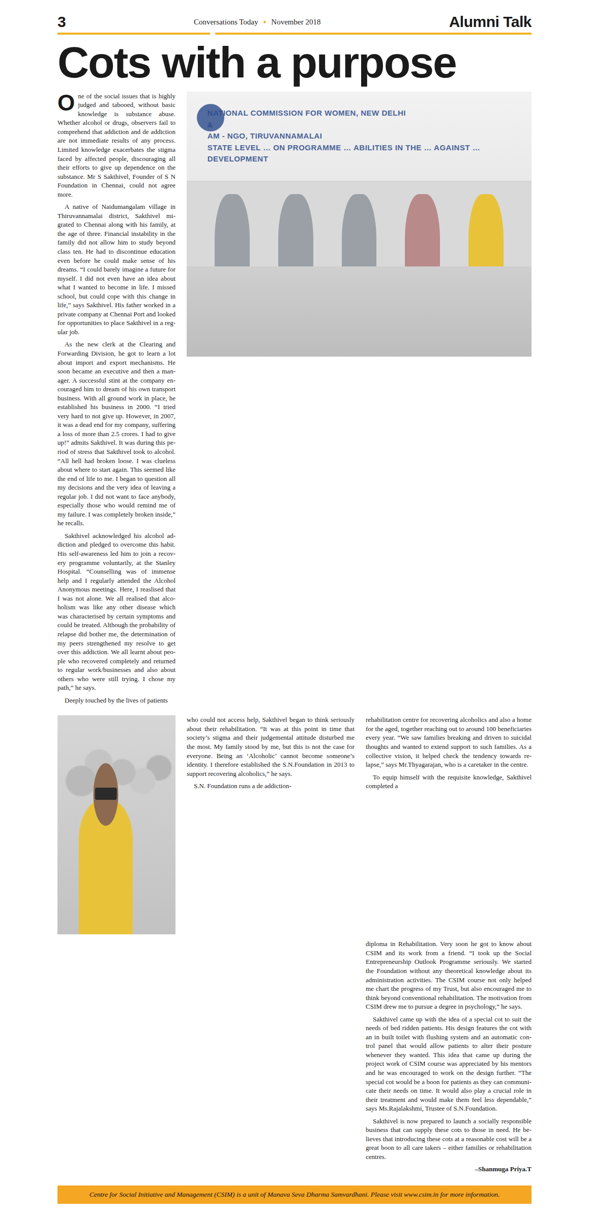3
Conversations Today • November 2018
Alumni Talk
Cots with a purpose
One of the social issues that is highly judged and tabooed, without basic knowledge is substance abuse. Whether alcohol or drugs, observers fail to comprehend that addiction and de addiction are not immediate results of any process. Limited knowledge exacerbates the stigma faced by affected people, discouraging all their efforts to give up dependence on the substance. Mr S Sakthivel, Founder of S N Foundation in Chennai, could not agree more.
A native of Naidumangalam village in Thiruvannamalai district, Sakthivel migrated to Chennai along with his family, at the age of three. Financial instability in the family did not allow him to study beyond class ten. He had to discontinue education even before he could make sense of his dreams. “I could barely imagine a future for myself. I did not even have an idea about what I wanted to become in life. I missed school, but could cope with this change in life,” says Sakthivel. His father worked in a private company at Chennai Port and looked for opportunities to place Sakthivel in a regular job.
As the new clerk at the Clearing and Forwarding Division, he got to learn a lot about import and export mechanisms. He soon became an executive and then a manager. A successful stint at the company encouraged him to dream of his own transport business. With all ground work in place, he established his business in 2000. “I tried very hard to not give up. However, in 2007, it was a dead end for my company, suffering a loss of more than 2.5 crores. I had to give up!” admits Sakthivel. It was during this period of stress that Sakthivel took to alcohol. “All hell had broken loose. I was clueless about where to start again. This seemed like the end of life to me. I began to question all my decisions and the very idea of leaving a regular job. I did not want to face anybody, especially those who would remind me of my failure. I was completely broken inside,” he recalls.
Sakthivel acknowledged his alcohol addiction and pledged to overcome this habit. His self-awareness led him to join a recovery programme voluntarily, at the Stanley Hospital. “Counselling was of immense help and I regularly attended the Alcohol Anonymous meetings. Here, I reaslised that I was not alone. We all realised that alcoholism was like any other disease which was characterised by certain symptoms and could be treated. Although the probability of relapse did bother me, the determination of my peers strengthened my resolve to get over this addiction. We all learnt about people who recovered completely and returned to regular work/businesses and also about others who were still trying. I chose my path,” he says.
Deeply touched by the lives of patients
NATIONAL COMMISSION FOR WOMEN, NEW DELHI
&
AM - NGO, TIRUVANNAMALAI
STATE LEVEL … ON PROGRAMME … ABILITIES IN THE … AGAINST … DEVELOPMENT
who could not access help, Sakthivel began to think seriously about their rehabilitation. “It was at this point in time that society’s stigma and their judgemental attitude disturbed me the most. My family stood by me, but this is not the case for everyone. Being an ‘Alcoholic’ cannot become someone’s identity. I therefore established the S.N.Foundation in 2013 to support recovering alcoholics,” he says.
S.N. Foundation runs a de addiction-
rehabilitation centre for recovering alcoholics and also a home for the aged, together reaching out to around 100 beneficiaries every year. “We saw families breaking and driven to suicidal thoughts and wanted to extend support to such families. As a collective vision, it helped check the tendency towards relapse,” says Mr.Thyagarajan, who is a caretaker in the centre.
To equip himself with the requisite knowledge, Sakthivel completed a
diploma in Rehabilitation. Very soon he got to know about CSIM and its work from a friend. “I took up the Social Entrepreneurship Outlook Programme seriously. We started the Foundation without any theoretical knowledge about its administration activities. The CSIM course not only helped me chart the progress of my Trust, but also encouraged me to think beyond conventional rehabilitation. The motivation from CSIM drew me to pursue a degree in psychology,” he says.
Sakthivel came up with the idea of a special cot to suit the needs of bed ridden patients. His design features the cot with an in built toilet with flushing system and an automatic control panel that would allow patients to alter their posture whenever they wanted. This idea that came up during the project work of CSIM course was appreciated by his mentors and he was encouraged to work on the design further. “The special cot would be a boon for patients as they can communicate their needs on time. It would also play a crucial role in their treatment and would make them feel less dependable,” says Ms.Rajalakshmi, Trustee of S.N.Foundation.
Sakthivel is now prepared to launch a socially responsible business that can supply these cots to those in need. He believes that introducing these cots at a reasonable cost will be a great boon to all care takers – either families or rehabilitation centres.
–Shanmuga Priya.T
Centre for Social Initiative and Management (CSIM) is a unit of Manava Seva Dharma Samvardhani. Please visit www.csim.in for more information.